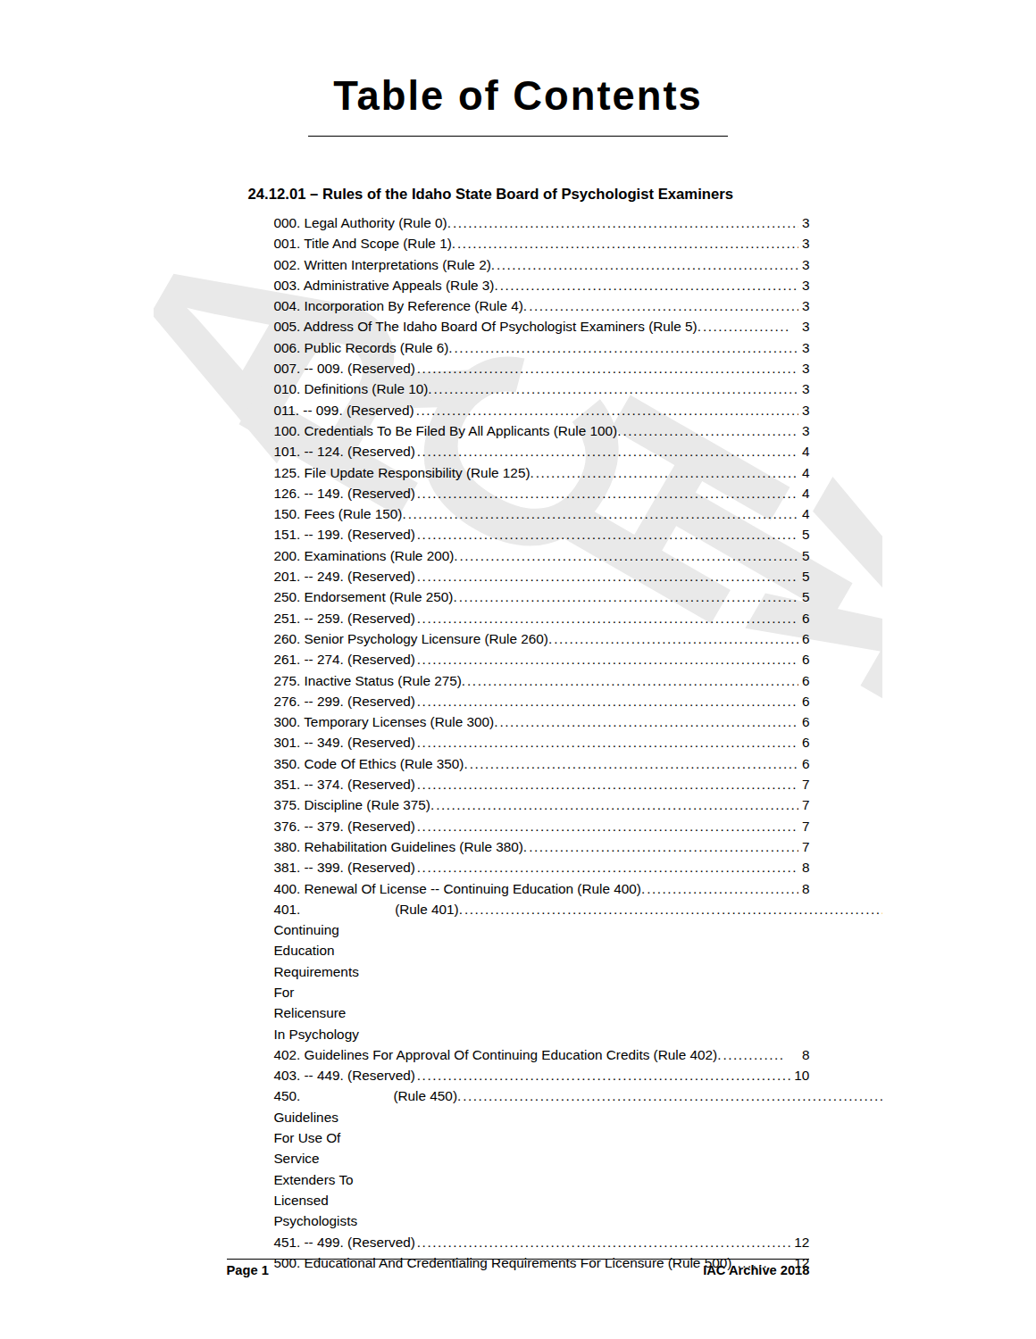A R C H I V E
Table of Contents
24.12.01 – Rules of the Idaho State Board of Psychologist Examiners
000. Legal Authority (Rule 0)................................................................................... 3
001. Title And Scope (Rule 1).................................................................................. 3
002. Written Interpretations (Rule 2)........................................................................ 3
003. Administrative Appeals (Rule 3)....................................................................... 3
004. Incorporation By Reference (Rule 4).............................................................. 3
005. Address Of The Idaho Board Of Psychologist Examiners (Rule 5).................. 3
006. Public Records (Rule 6)................................................................................... 3
007. -- 009. (Reserved)................................................................................................ 3
010. Definitions (Rule 10)........................................................................................ 3
011. -- 099. (Reserved)................................................................................................ 3
100. Credentials To Be Filed By All Applicants (Rule 100)...................................... 3
101. -- 124. (Reserved)................................................................................................ 4
125. File Update Responsibility (Rule 125).............................................................. 4
126. -- 149. (Reserved)................................................................................................ 4
150. Fees (Rule 150)............................................................................................... 4
151. -- 199. (Reserved)................................................................................................ 5
200. Examinations (Rule 200)................................................................................... 5
201. -- 249. (Reserved)................................................................................................ 5
250. Endorsement (Rule 250)................................................................................... 5
251. -- 259. (Reserved)................................................................................................ 6
260. Senior Psychology Licensure (Rule 260)........................................................... 6
261. -- 274. (Reserved)................................................................................................ 6
275. Inactive Status (Rule 275)................................................................................. 6
276. -- 299. (Reserved)................................................................................................ 6
300. Temporary Licenses (Rule 300)........................................................................ 6
301. -- 349. (Reserved)................................................................................................ 6
350. Code Of Ethics (Rule 350)............................................................................... 6
351. -- 374. (Reserved)................................................................................................ 7
375. Discipline (Rule 375)........................................................................................ 7
376. -- 379. (Reserved)................................................................................................ 7
380. Rehabilitation Guidelines (Rule 380)............................................................... 7
381. -- 399. (Reserved)................................................................................................ 8
400. Renewal Of License -- Continuing Education (Rule 400)................................. 8
401. Continuing Education Requirements For Relicensure In Psychology (Rule 401)...................................................................................................... 8
402. Guidelines For Approval Of Continuing Education Credits (Rule 402)............. 8
403. -- 449. (Reserved).............................................................................................. 10
450. Guidelines For Use Of Service Extenders To Licensed Psychologists (Rule 450).................................................................................................... 10
451. -- 499. (Reserved).............................................................................................. 12
500. Educational And Credentialing Requirements For Licensure (Rule 500)....... 12
Page 1 IAC Archive 2018